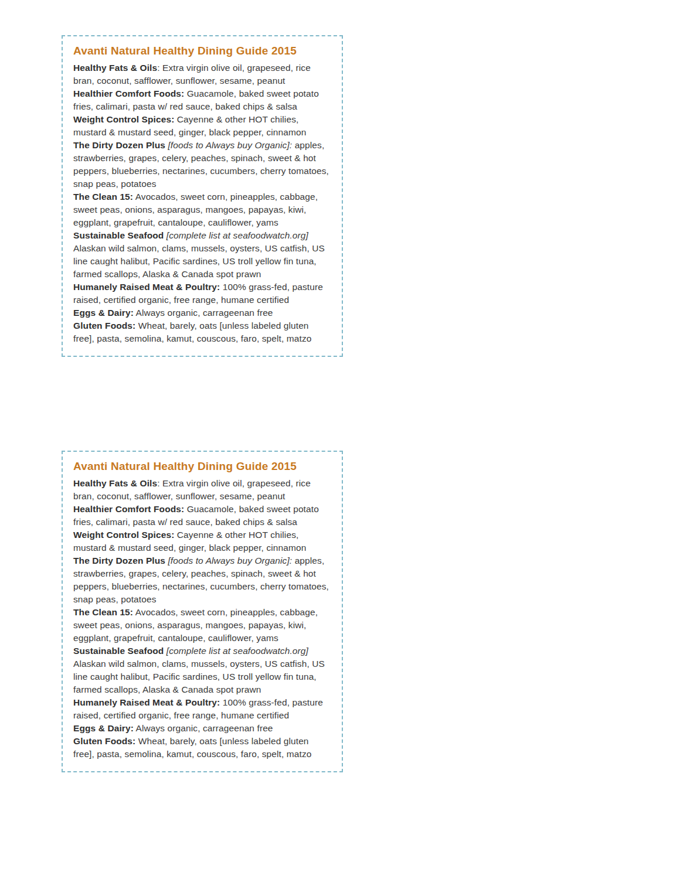Avanti Natural Healthy Dining Guide 2015
Healthy Fats & Oils: Extra virgin olive oil, grapeseed, rice bran, coconut, safflower, sunflower, sesame, peanut
Healthier Comfort Foods: Guacamole, baked sweet potato fries, calimari, pasta w/ red sauce, baked chips & salsa
Weight Control Spices: Cayenne & other HOT chilies, mustard & mustard seed, ginger, black pepper, cinnamon
The Dirty Dozen Plus [foods to Always buy Organic]: apples, strawberries, grapes, celery, peaches, spinach, sweet & hot peppers, blueberries, nectarines, cucumbers, cherry tomatoes, snap peas, potatoes
The Clean 15: Avocados, sweet corn, pineapples, cabbage, sweet peas, onions, asparagus, mangoes, papayas, kiwi, eggplant, grapefruit, cantaloupe, cauliflower, yams
Sustainable Seafood [complete list at seafoodwatch.org] Alaskan wild salmon, clams, mussels, oysters, US catfish, US line caught halibut, Pacific sardines, US troll yellow fin tuna, farmed scallops, Alaska & Canada spot prawn
Humanely Raised Meat & Poultry: 100% grass-fed, pasture raised, certified organic, free range, humane certified
Eggs & Dairy: Always organic, carrageenan free
Gluten Foods: Wheat, barely, oats [unless labeled gluten free], pasta, semolina, kamut, couscous, faro, spelt, matzo
Avanti Natural Healthy Dining Guide 2015
Healthy Fats & Oils: Extra virgin olive oil, grapeseed, rice bran, coconut, safflower, sunflower, sesame, peanut
Healthier Comfort Foods: Guacamole, baked sweet potato fries, calimari, pasta w/ red sauce, baked chips & salsa
Weight Control Spices: Cayenne & other HOT chilies, mustard & mustard seed, ginger, black pepper, cinnamon
The Dirty Dozen Plus [foods to Always buy Organic]: apples, strawberries, grapes, celery, peaches, spinach, sweet & hot peppers, blueberries, nectarines, cucumbers, cherry tomatoes, snap peas, potatoes
The Clean 15: Avocados, sweet corn, pineapples, cabbage, sweet peas, onions, asparagus, mangoes, papayas, kiwi, eggplant, grapefruit, cantaloupe, cauliflower, yams
Sustainable Seafood [complete list at seafoodwatch.org] Alaskan wild salmon, clams, mussels, oysters, US catfish, US line caught halibut, Pacific sardines, US troll yellow fin tuna, farmed scallops, Alaska & Canada spot prawn
Humanely Raised Meat & Poultry: 100% grass-fed, pasture raised, certified organic, free range, humane certified
Eggs & Dairy: Always organic, carrageenan free
Gluten Foods: Wheat, barely, oats [unless labeled gluten free], pasta, semolina, kamut, couscous, faro, spelt, matzo